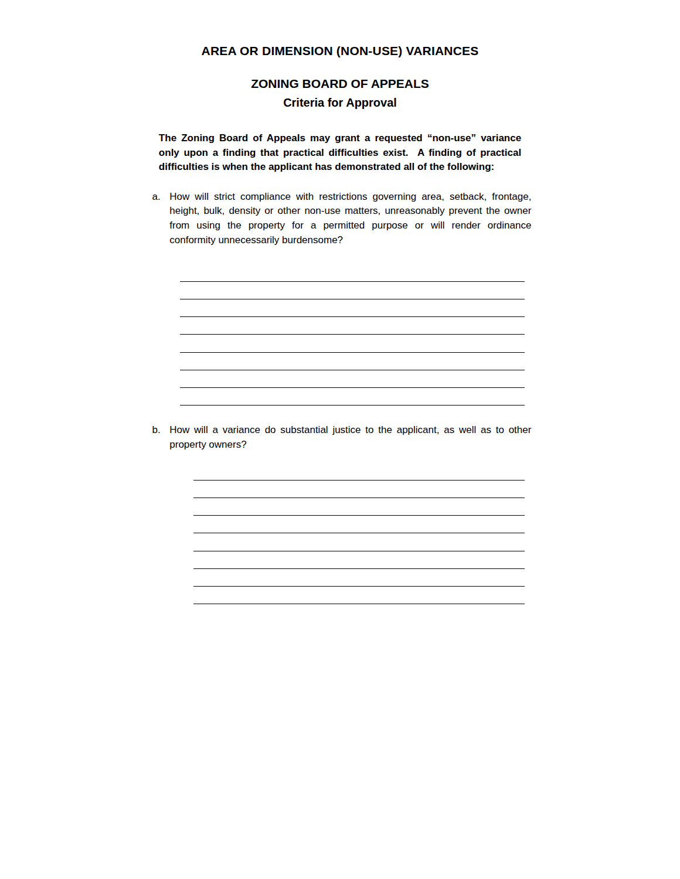AREA OR DIMENSION (NON-USE) VARIANCES
ZONING BOARD OF APPEALS
Criteria for Approval
The Zoning Board of Appeals may grant a requested “non-use” variance only upon a finding that practical difficulties exist. A finding of practical difficulties is when the applicant has demonstrated all of the following:
a.
How will strict compliance with restrictions governing area, setback, frontage, height, bulk, density or other non-use matters, unreasonably prevent the owner from using the property for a permitted purpose or will render ordinance conformity unnecessarily burdensome?
b.
How will a variance do substantial justice to the applicant, as well as to other property owners?